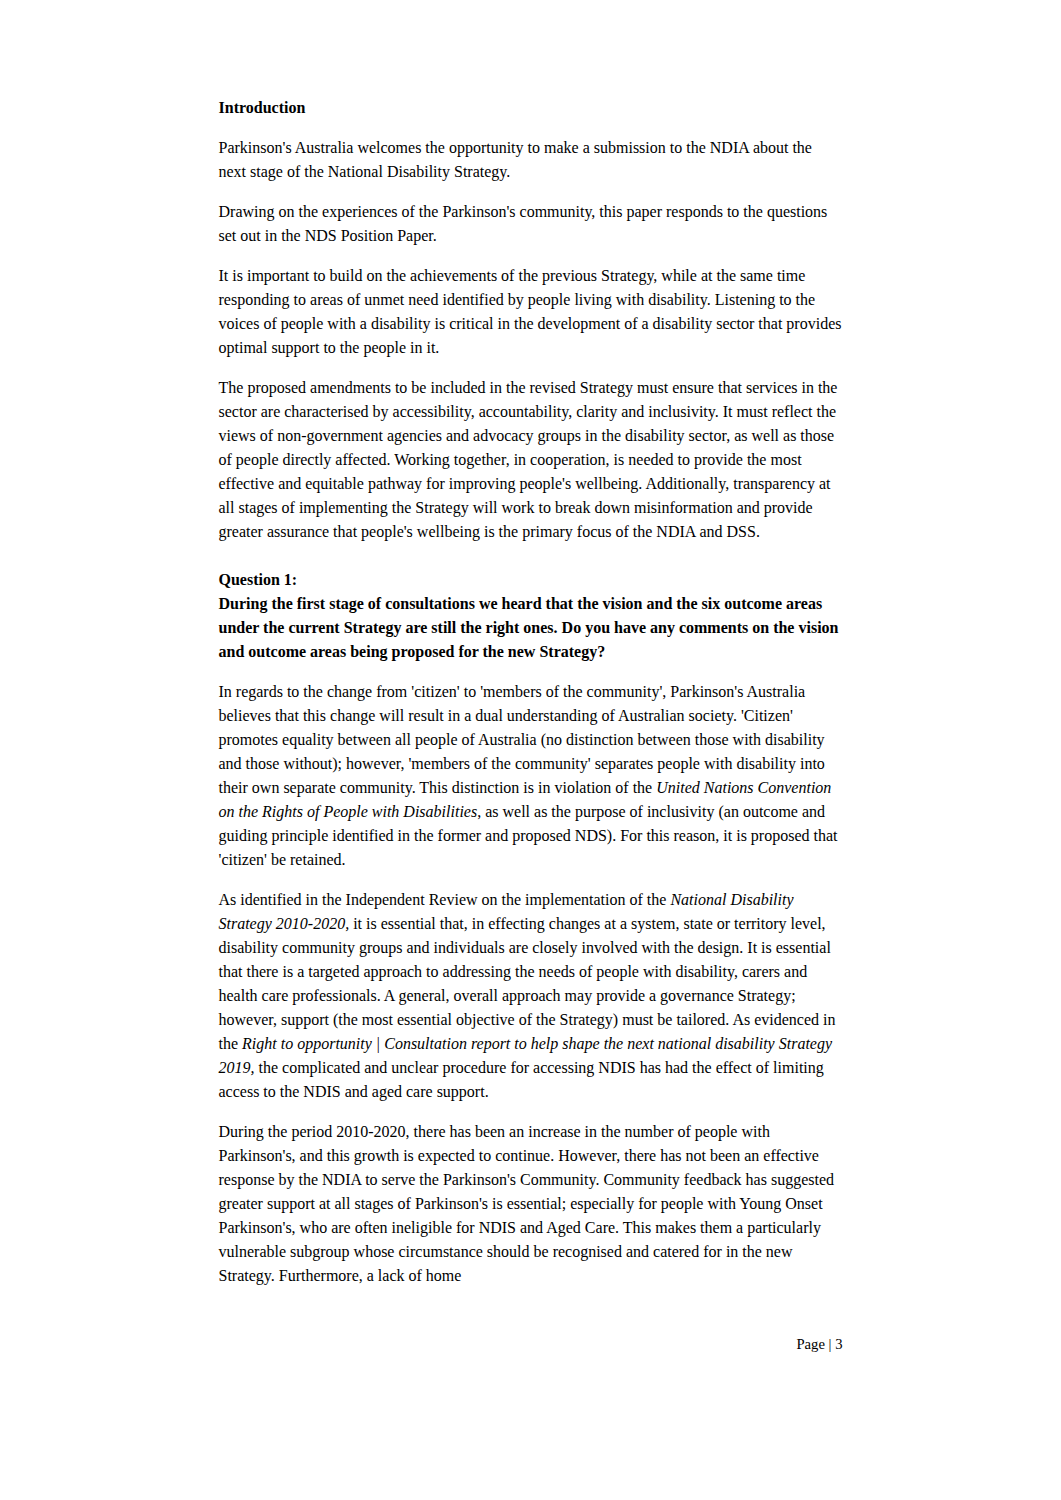Introduction
Parkinson's Australia welcomes the opportunity to make a submission to the NDIA about the next stage of the National Disability Strategy.
Drawing on the experiences of the Parkinson's community, this paper responds to the questions set out in the NDS Position Paper.
It is important to build on the achievements of the previous Strategy, while at the same time responding to areas of unmet need identified by people living with disability. Listening to the voices of people with a disability is critical in the development of a disability sector that provides optimal support to the people in it.
The proposed amendments to be included in the revised Strategy must ensure that services in the sector are characterised by accessibility, accountability, clarity and inclusivity. It must reflect the views of non-government agencies and advocacy groups in the disability sector, as well as those of people directly affected. Working together, in cooperation, is needed to provide the most effective and equitable pathway for improving people's wellbeing. Additionally, transparency at all stages of implementing the Strategy will work to break down misinformation and provide greater assurance that people's wellbeing is the primary focus of the NDIA and DSS.
Question 1:
During the first stage of consultations we heard that the vision and the six outcome areas under the current Strategy are still the right ones. Do you have any comments on the vision and outcome areas being proposed for the new Strategy?
In regards to the change from 'citizen' to 'members of the community', Parkinson's Australia believes that this change will result in a dual understanding of Australian society. 'Citizen' promotes equality between all people of Australia (no distinction between those with disability and those without); however, 'members of the community' separates people with disability into their own separate community. This distinction is in violation of the United Nations Convention on the Rights of People with Disabilities, as well as the purpose of inclusivity (an outcome and guiding principle identified in the former and proposed NDS). For this reason, it is proposed that 'citizen' be retained.
As identified in the Independent Review on the implementation of the National Disability Strategy 2010-2020, it is essential that, in effecting changes at a system, state or territory level, disability community groups and individuals are closely involved with the design. It is essential that there is a targeted approach to addressing the needs of people with disability, carers and health care professionals. A general, overall approach may provide a governance Strategy; however, support (the most essential objective of the Strategy) must be tailored. As evidenced in the Right to opportunity | Consultation report to help shape the next national disability Strategy 2019, the complicated and unclear procedure for accessing NDIS has had the effect of limiting access to the NDIS and aged care support.
During the period 2010-2020, there has been an increase in the number of people with Parkinson's, and this growth is expected to continue. However, there has not been an effective response by the NDIA to serve the Parkinson's Community. Community feedback has suggested greater support at all stages of Parkinson's is essential; especially for people with Young Onset Parkinson's, who are often ineligible for NDIS and Aged Care. This makes them a particularly vulnerable subgroup whose circumstance should be recognised and catered for in the new Strategy. Furthermore, a lack of home
Page | 3